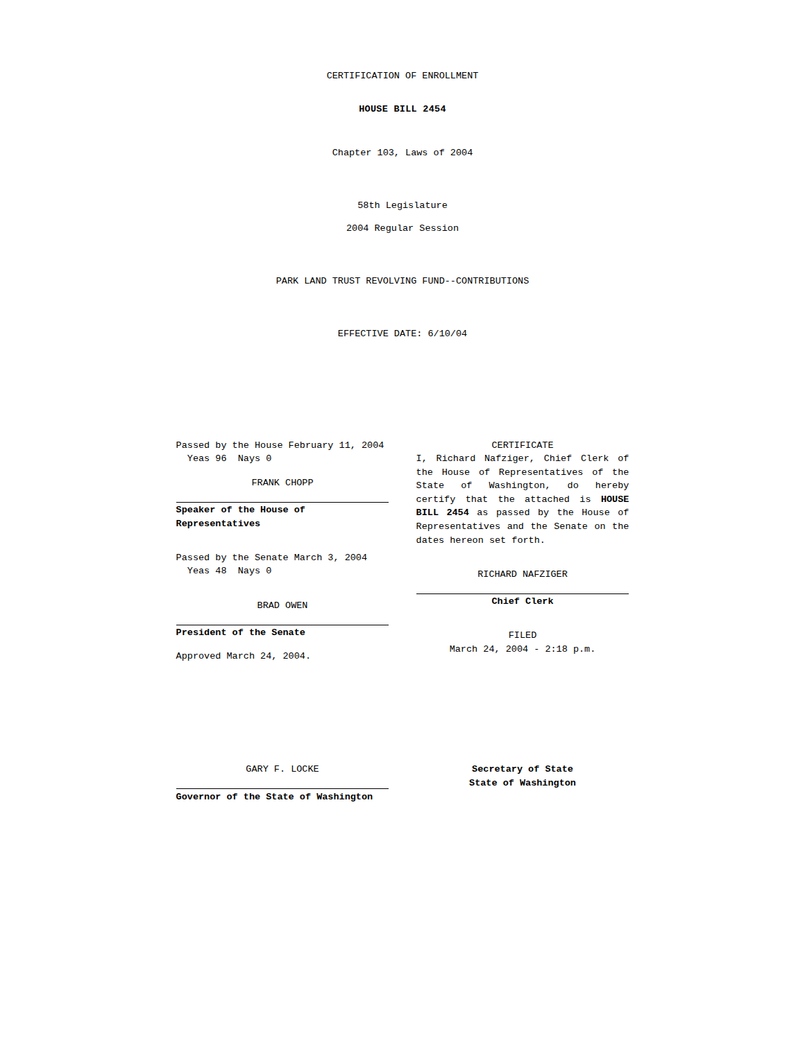CERTIFICATION OF ENROLLMENT
HOUSE BILL 2454
Chapter 103, Laws of 2004
58th Legislature
2004 Regular Session
PARK LAND TRUST REVOLVING FUND--CONTRIBUTIONS
EFFECTIVE DATE: 6/10/04
Passed by the House February 11, 2004
Yeas 96 Nays 0
FRANK CHOPP
Speaker of the House of Representatives
Passed by the Senate March 3, 2004
Yeas 48 Nays 0
BRAD OWEN
President of the Senate
Approved March 24, 2004.
CERTIFICATE
I, Richard Nafziger, Chief Clerk of the House of Representatives of the State of Washington, do hereby certify that the attached is HOUSE BILL 2454 as passed by the House of Representatives and the Senate on the dates hereon set forth.
RICHARD NAFZIGER
Chief Clerk
FILED
March 24, 2004 - 2:18 p.m.
GARY F. LOCKE
Governor of the State of Washington
Secretary of State
State of Washington